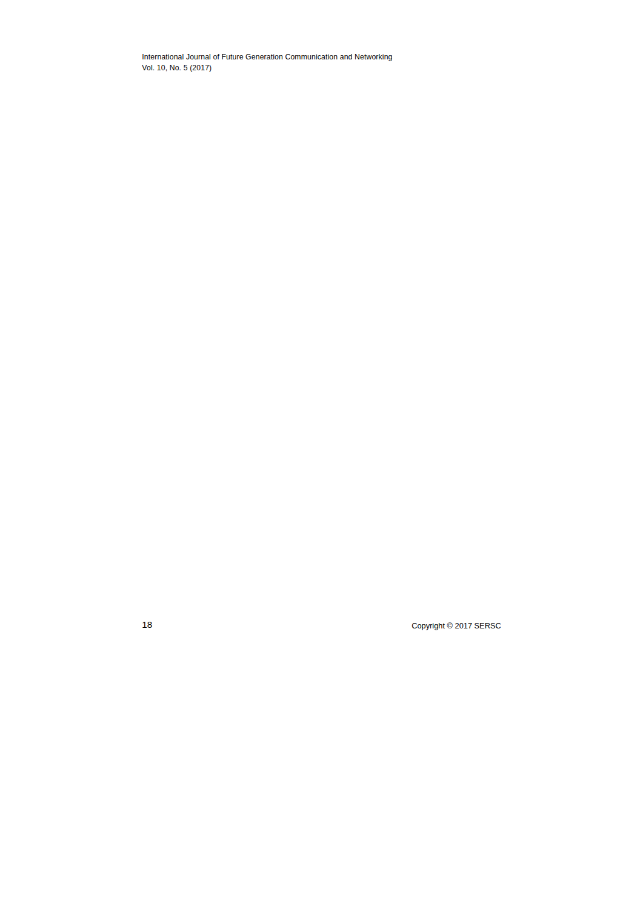International Journal of Future Generation Communication and Networking Vol. 10, No. 5 (2017)
18 Copyright © 2017 SERSC